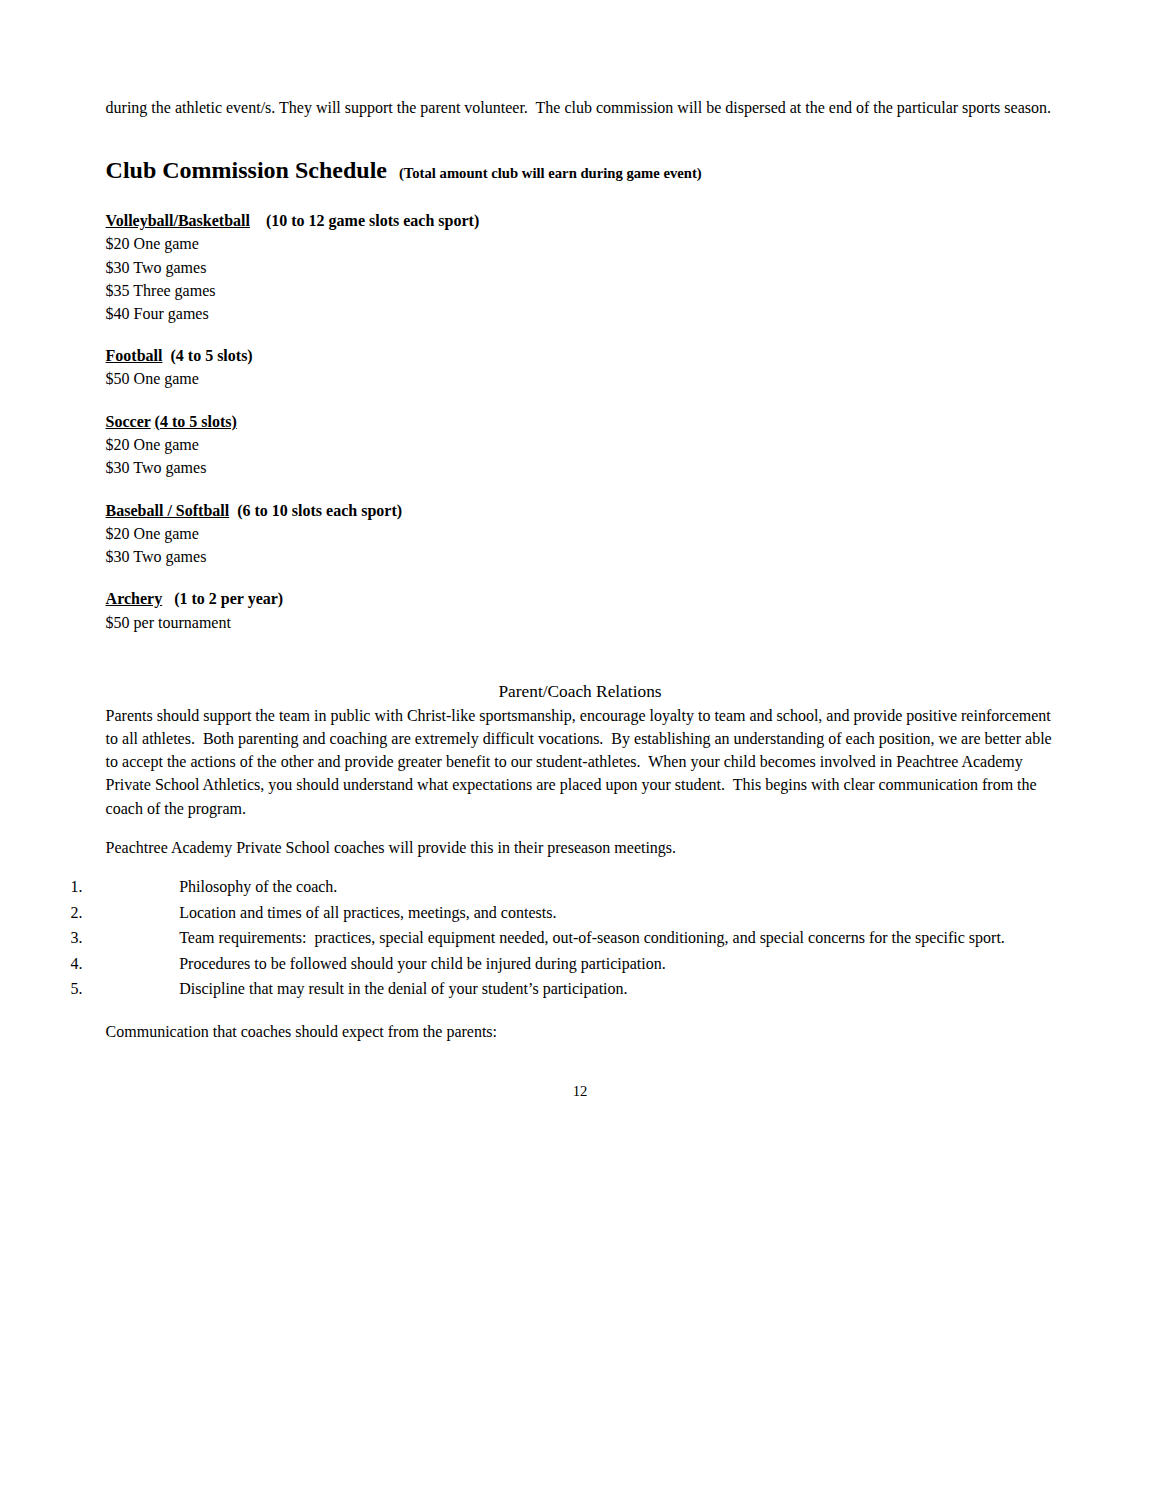during the athletic event/s. They will support the parent volunteer. The club commission will be dispersed at the end of the particular sports season.
Club Commission Schedule (Total amount club will earn during game event)
Volleyball/Basketball (10 to 12 game slots each sport)
$20 One game
$30 Two games
$35 Three games
$40 Four games
Football (4 to 5 slots)
$50 One game
Soccer (4 to 5 slots)
$20 One game
$30 Two games
Baseball / Softball (6 to 10 slots each sport)
$20 One game
$30 Two games
Archery (1 to 2 per year)
$50 per tournament
Parent/Coach Relations
Parents should support the team in public with Christ-like sportsmanship, encourage loyalty to team and school, and provide positive reinforcement to all athletes. Both parenting and coaching are extremely difficult vocations. By establishing an understanding of each position, we are better able to accept the actions of the other and provide greater benefit to our student-athletes. When your child becomes involved in Peachtree Academy Private School Athletics, you should understand what expectations are placed upon your student. This begins with clear communication from the coach of the program.
Peachtree Academy Private School coaches will provide this in their preseason meetings.
1. Philosophy of the coach.
2. Location and times of all practices, meetings, and contests.
3. Team requirements: practices, special equipment needed, out-of-season conditioning, and special concerns for the specific sport.
4. Procedures to be followed should your child be injured during participation.
5. Discipline that may result in the denial of your student’s participation.
Communication that coaches should expect from the parents:
12